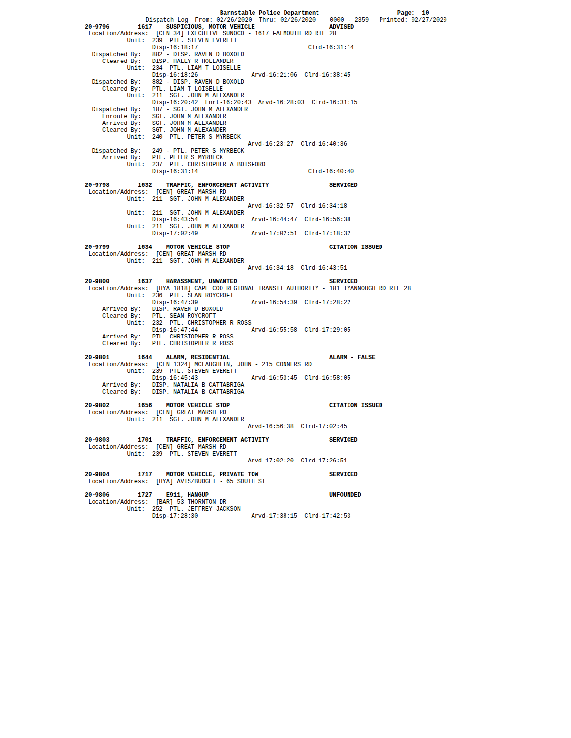Barnstable Police Department                      Page:  10
      Dispatch Log  From: 02/26/2020  Thru: 02/26/2020    0000 - 2359   Printed: 02/27/2020
20-9796        1617    SUSPICIOUS, MOTOR VEHICLE                     ADVISED
 Location/Address:  [CEN 34] EXECUTIVE SUNOCO - 1617 FALMOUTH RD RTE 28
            Unit:  239  PTL. STEVEN EVERETT
                   Disp-16:18:17                               Clrd-16:31:14
  Dispatched By:   882 - DISP. RAVEN D BOXOLD
     Cleared By:   DISP. HALEY R HOLLANDER
            Unit:  234  PTL. LIAM T LOISELLE
                   Disp-16:18:26               Arvd-16:21:06  Clrd-16:38:45
  Dispatched By:   882 - DISP. RAVEN D BOXOLD
     Cleared By:   PTL. LIAM T LOISELLE
            Unit:  211  SGT. JOHN M ALEXANDER
                   Disp-16:20:42  Enrt-16:20:43  Arvd-16:28:03  Clrd-16:31:15
  Dispatched By:   187 - SGT. JOHN M ALEXANDER
     Enroute By:   SGT. JOHN M ALEXANDER
     Arrived By:   SGT. JOHN M ALEXANDER
     Cleared By:   SGT. JOHN M ALEXANDER
            Unit:  240  PTL. PETER S MYRBECK
                                              Arvd-16:23:27  Clrd-16:40:36
  Dispatched By:   249 - PTL. PETER S MYRBECK
     Arrived By:   PTL. PETER S MYRBECK
            Unit:  237  PTL. CHRISTOPHER A BOTSFORD
                   Disp-16:31:14                               Clrd-16:40:40

20-9798        1632    TRAFFIC, ENFORCEMENT ACTIVITY                 SERVICED
 Location/Address:  [CEN] GREAT MARSH RD
            Unit:  211  SGT. JOHN M ALEXANDER
                                              Arvd-16:32:57  Clrd-16:34:18
            Unit:  211  SGT. JOHN M ALEXANDER
                   Disp-16:43:54               Arvd-16:44:47  Clrd-16:56:38
            Unit:  211  SGT. JOHN M ALEXANDER
                   Disp-17:02:49               Arvd-17:02:51  Clrd-17:18:32

20-9799        1634    MOTOR VEHICLE STOP                            CITATION ISSUED
 Location/Address:  [CEN] GREAT MARSH RD
            Unit:  211  SGT. JOHN M ALEXANDER
                                              Arvd-16:34:18  Clrd-16:43:51

20-9800        1637    HARASSMENT, UNWANTED                          SERVICED
 Location/Address:  [HYA 1818] CAPE COD REGIONAL TRANSIT AUTHORITY - 181 IYANNOUGH RD RTE 28
            Unit:  236  PTL. SEAN ROYCROFT
                   Disp-16:47:39               Arvd-16:54:39  Clrd-17:28:22
     Arrived By:   DISP. RAVEN D BOXOLD
     Cleared By:   PTL. SEAN ROYCROFT
            Unit:  232  PTL. CHRISTOPHER R ROSS
                   Disp-16:47:44               Arvd-16:55:58  Clrd-17:29:05
     Arrived By:   PTL. CHRISTOPHER R ROSS
     Cleared By:   PTL. CHRISTOPHER R ROSS

20-9801        1644    ALARM, RESIDENTIAL                            ALARM - FALSE
 Location/Address:  [CEN 1324] MCLAUGHLIN, JOHN - 215 CONNERS RD
            Unit:  239  PTL. STEVEN EVERETT
                   Disp-16:45:43               Arvd-16:53:45  Clrd-16:58:05
     Arrived By:   DISP. NATALIA B CATTABRIGA
     Cleared By:   DISP. NATALIA B CATTABRIGA

20-9802        1656    MOTOR VEHICLE STOP                            CITATION ISSUED
 Location/Address:  [CEN] GREAT MARSH RD
            Unit:  211  SGT. JOHN M ALEXANDER
                                              Arvd-16:56:38  Clrd-17:02:45

20-9803        1701    TRAFFIC, ENFORCEMENT ACTIVITY                 SERVICED
 Location/Address:  [CEN] GREAT MARSH RD
            Unit:  239  PTL. STEVEN EVERETT
                                              Arvd-17:02:20  Clrd-17:26:51

20-9804        1717    MOTOR VEHICLE, PRIVATE TOW                    SERVICED
 Location/Address:  [HYA] AVIS/BUDGET - 65 SOUTH ST

20-9806        1727    E911, HANGUP                                  UNFOUNDED
 Location/Address:  [BAR] 53 THORNTON DR
            Unit:  252  PTL. JEFFREY JACKSON
                   Disp-17:28:30               Arvd-17:38:15  Clrd-17:42:53